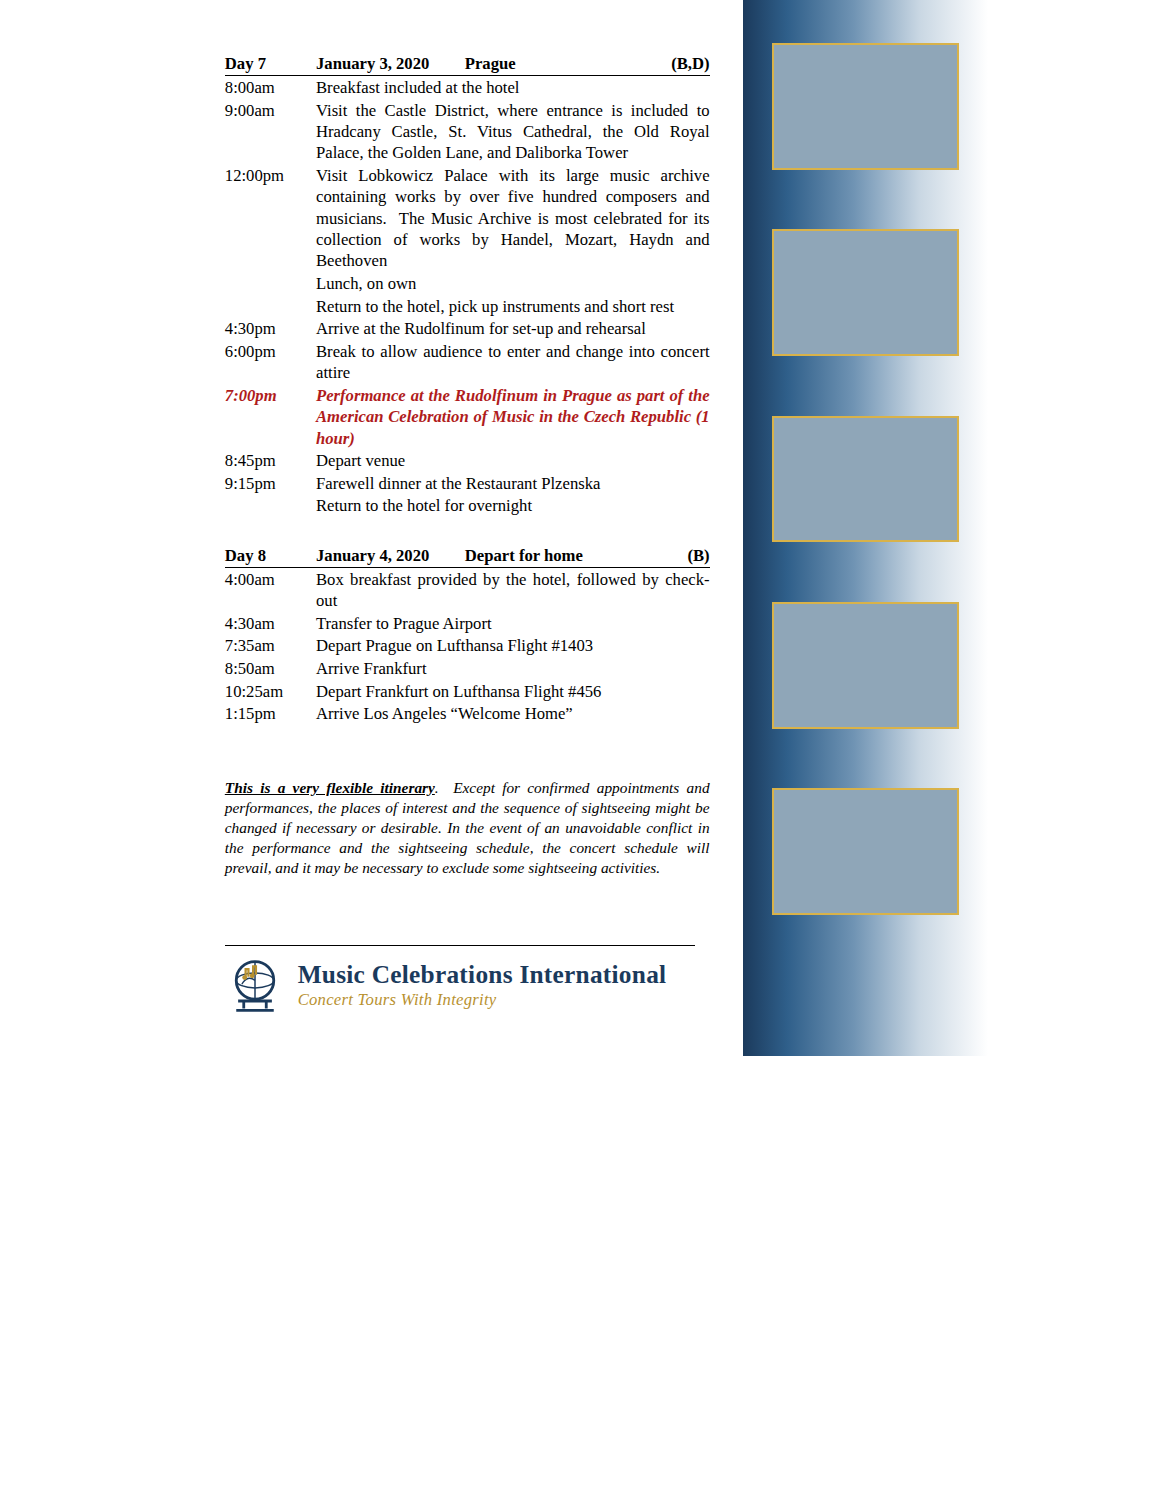| Day 7 | January 3, 2020 | Prague | (B,D) |
| 8:00am | Breakfast included at the hotel |
| 9:00am | Visit the Castle District, where entrance is included to Hradcany Castle, St. Vitus Cathedral, the Old Royal Palace, the Golden Lane, and Daliborka Tower |
| 12:00pm | Visit Lobkowicz Palace with its large music archive containing works by over five hundred composers and musicians. The Music Archive is most celebrated for its collection of works by Handel, Mozart, Haydn and Beethoven |
| | Lunch, on own |
| | Return to the hotel, pick up instruments and short rest |
| 4:30pm | Arrive at the Rudolfinum for set-up and rehearsal |
| 6:00pm | Break to allow audience to enter and change into concert attire |
| 7:00pm | Performance at the Rudolfinum in Prague as part of the American Celebration of Music in the Czech Republic (1 hour) |
| 8:45pm | Depart venue |
| 9:15pm | Farewell dinner at the Restaurant Plzenska |
| | Return to the hotel for overnight |
| Day 8 | January 4, 2020 | Depart for home | (B) |
| 4:00am | Box breakfast provided by the hotel, followed by check-out |
| 4:30am | Transfer to Prague Airport |
| 7:35am | Depart Prague on Lufthansa Flight #1403 |
| 8:50am | Arrive Frankfurt |
| 10:25am | Depart Frankfurt on Lufthansa Flight #456 |
| 1:15pm | Arrive Los Angeles “Welcome Home” |
This is a very flexible itinerary. Except for confirmed appointments and performances, the places of interest and the sequence of sightseeing might be changed if necessary or desirable. In the event of an unavoidable conflict in the performance and the sightseeing schedule, the concert schedule will prevail, and it may be necessary to exclude some sightseeing activities.
Music Celebrations International
Concert Tours With Integrity